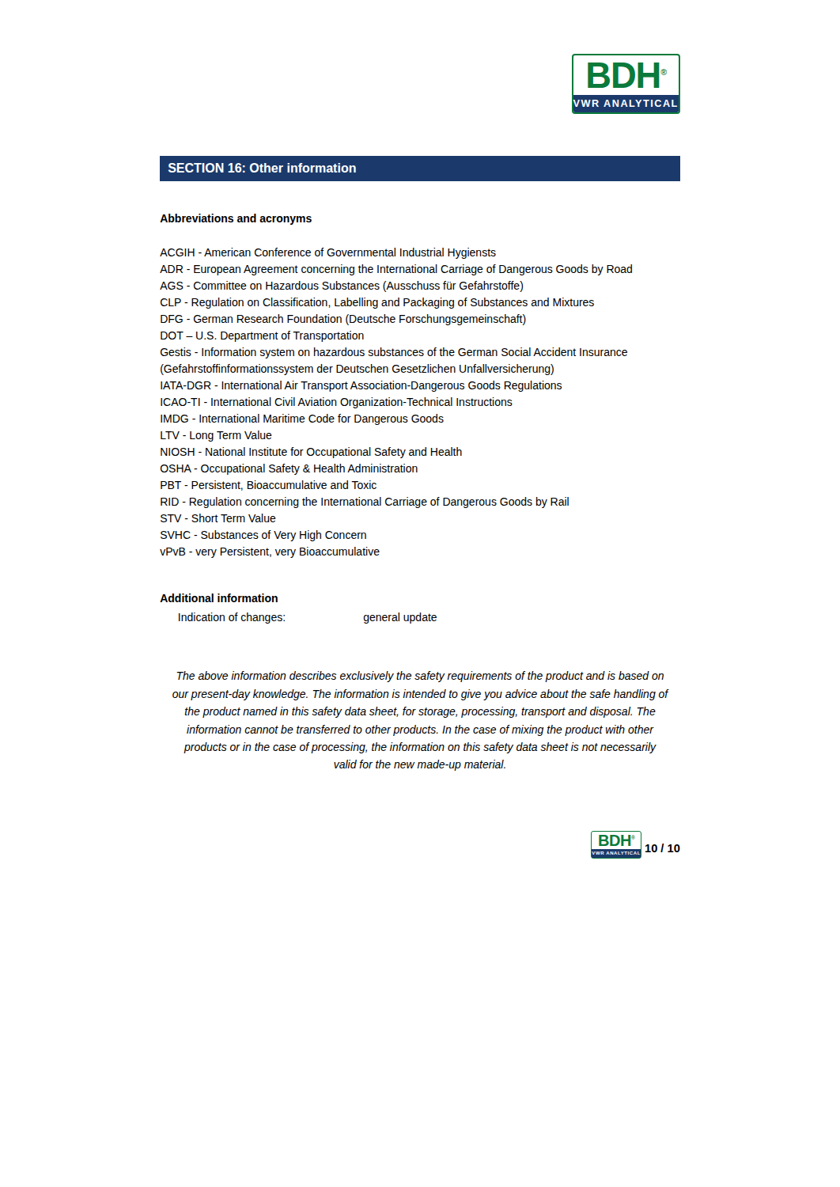BDH®
VWR ANALYTICAL
SECTION 16: Other information
Abbreviations and acronyms
ACGIH - American Conference of Governmental Industrial Hygiensts
ADR - European Agreement concerning the International Carriage of Dangerous Goods by Road
AGS - Committee on Hazardous Substances (Ausschuss für Gefahrstoffe)
CLP - Regulation on Classification, Labelling and Packaging of Substances and Mixtures
DFG - German Research Foundation (Deutsche Forschungsgemeinschaft)
DOT – U.S. Department of Transportation
Gestis - Information system on hazardous substances of the German Social Accident Insurance (Gefahrstoffinformationssystem der Deutschen Gesetzlichen Unfallversicherung)
IATA-DGR - International Air Transport Association-Dangerous Goods Regulations
ICAO-TI - International Civil Aviation Organization-Technical Instructions
IMDG - International Maritime Code for Dangerous Goods
LTV - Long Term Value
NIOSH - National Institute for Occupational Safety and Health
OSHA - Occupational Safety & Health Administration
PBT - Persistent, Bioaccumulative and Toxic
RID - Regulation concerning the International Carriage of Dangerous Goods by Rail
STV - Short Term Value
SVHC - Substances of Very High Concern
vPvB - very Persistent, very Bioaccumulative
Additional information
Indication of changes: general update
The above information describes exclusively the safety requirements of the product and is based on our present-day knowledge. The information is intended to give you advice about the safe handling of the product named in this safety data sheet, for storage, processing, transport and disposal. The information cannot be transferred to other products. In the case of mixing the product with other products or in the case of processing, the information on this safety data sheet is not necessarily valid for the new made-up material.
BDH®
VWR ANALYTICAL
10 / 10